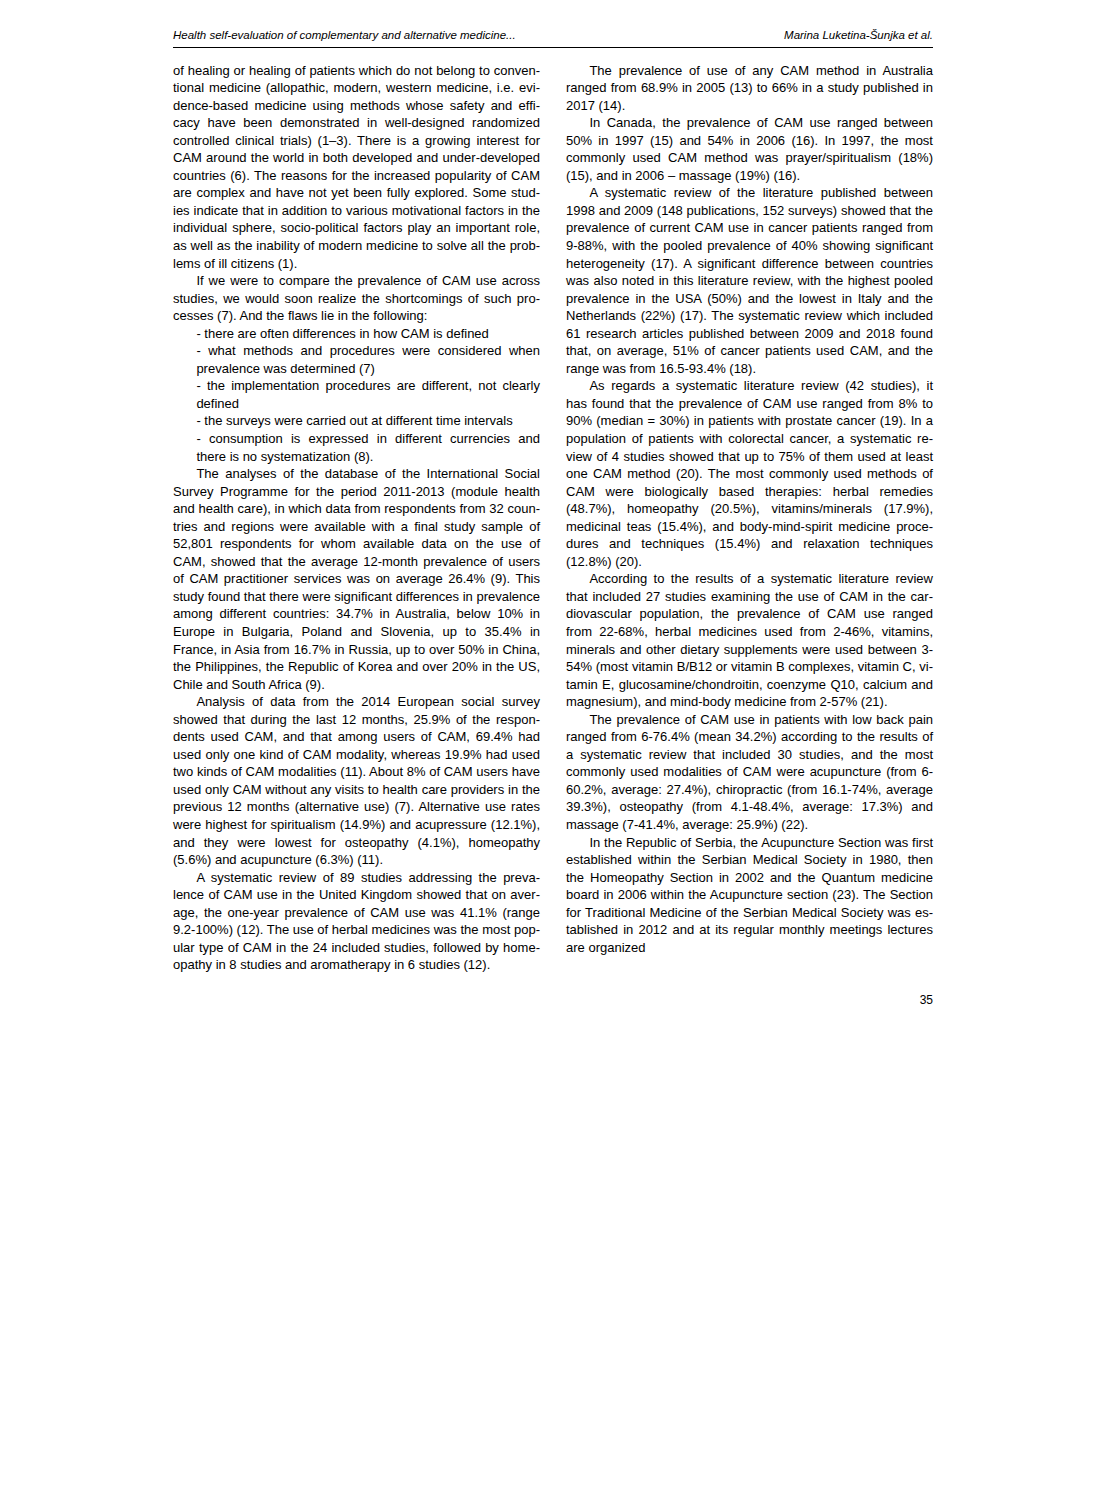Health self-evaluation of complementary and alternative medicine... Marina Luketina-Šunjka et al.
of healing or healing of patients which do not belong to conventional medicine (allopathic, modern, western medicine, i.e. evidence-based medicine using methods whose safety and efficacy have been demonstrated in well-designed randomized controlled clinical trials) (1–3). There is a growing interest for CAM around the world in both developed and under-developed countries (6). The reasons for the increased popularity of CAM are complex and have not yet been fully explored. Some studies indicate that in addition to various motivational factors in the individual sphere, socio-political factors play an important role, as well as the inability of modern medicine to solve all the problems of ill citizens (1).
If we were to compare the prevalence of CAM use across studies, we would soon realize the shortcomings of such processes (7). And the flaws lie in the following:
there are often differences in how CAM is defined
what methods and procedures were considered when prevalence was determined (7)
the implementation procedures are different, not clearly defined
the surveys were carried out at different time intervals
consumption is expressed in different currencies and there is no systematization (8).
The analyses of the database of the International Social Survey Programme for the period 2011-2013 (module health and health care), in which data from respondents from 32 countries and regions were available with a final study sample of 52,801 respondents for whom available data on the use of CAM, showed that the average 12-month prevalence of users of CAM practitioner services was on average 26.4% (9). This study found that there were significant differences in prevalence among different countries: 34.7% in Australia, below 10% in Europe in Bulgaria, Poland and Slovenia, up to 35.4% in France, in Asia from 16.7% in Russia, up to over 50% in China, the Philippines, the Republic of Korea and over 20% in the US, Chile and South Africa (9).
Analysis of data from the 2014 European social survey showed that during the last 12 months, 25.9% of the respondents used CAM, and that among users of CAM, 69.4% had used only one kind of CAM modality, whereas 19.9% had used two kinds of CAM modalities (11). About 8% of CAM users have used only CAM without any visits to health care providers in the previous 12 months (alternative use) (7). Alternative use rates were highest for spiritualism (14.9%) and acupressure (12.1%), and they were lowest for osteopathy (4.1%), homeopathy (5.6%) and acupuncture (6.3%) (11).
A systematic review of 89 studies addressing the prevalence of CAM use in the United Kingdom showed that on average, the one-year prevalence of CAM use was 41.1% (range 9.2-100%) (12). The use of herbal medicines was the most popular type of CAM in the 24 included studies, followed by homeopathy in 8 studies and aromatherapy in 6 studies (12).
The prevalence of use of any CAM method in Australia ranged from 68.9% in 2005 (13) to 66% in a study published in 2017 (14).
In Canada, the prevalence of CAM use ranged between 50% in 1997 (15) and 54% in 2006 (16). In 1997, the most commonly used CAM method was prayer/spiritualism (18%) (15), and in 2006 – massage (19%) (16).
A systematic review of the literature published between 1998 and 2009 (148 publications, 152 surveys) showed that the prevalence of current CAM use in cancer patients ranged from 9-88%, with the pooled prevalence of 40% showing significant heterogeneity (17). A significant difference between countries was also noted in this literature review, with the highest pooled prevalence in the USA (50%) and the lowest in Italy and the Netherlands (22%) (17). The systematic review which included 61 research articles published between 2009 and 2018 found that, on average, 51% of cancer patients used CAM, and the range was from 16.5-93.4% (18).
As regards a systematic literature review (42 studies), it has found that the prevalence of CAM use ranged from 8% to 90% (median = 30%) in patients with prostate cancer (19). In a population of patients with colorectal cancer, a systematic review of 4 studies showed that up to 75% of them used at least one CAM method (20). The most commonly used methods of CAM were biologically based therapies: herbal remedies (48.7%), homeopathy (20.5%), vitamins/minerals (17.9%), medicinal teas (15.4%), and body-mind-spirit medicine procedures and techniques (15.4%) and relaxation techniques (12.8%) (20).
According to the results of a systematic literature review that included 27 studies examining the use of CAM in the cardiovascular population, the prevalence of CAM use ranged from 22-68%, herbal medicines used from 2-46%, vitamins, minerals and other dietary supplements were used between 3-54% (most vitamin B/B12 or vitamin B complexes, vitamin C, vitamin E, glucosamine/chondroitin, coenzyme Q10, calcium and magnesium), and mind-body medicine from 2-57% (21).
The prevalence of CAM use in patients with low back pain ranged from 6-76.4% (mean 34.2%) according to the results of a systematic review that included 30 studies, and the most commonly used modalities of CAM were acupuncture (from 6-60.2%, average: 27.4%), chiropractic (from 16.1-74%, average 39.3%), osteopathy (from 4.1-48.4%, average: 17.3%) and massage (7-41.4%, average: 25.9%) (22).
In the Republic of Serbia, the Acupuncture Section was first established within the Serbian Medical Society in 1980, then the Homeopathy Section in 2002 and the Quantum medicine board in 2006 within the Acupuncture section (23). The Section for Traditional Medicine of the Serbian Medical Society was established in 2012 and at its regular monthly meetings lectures are organized
35